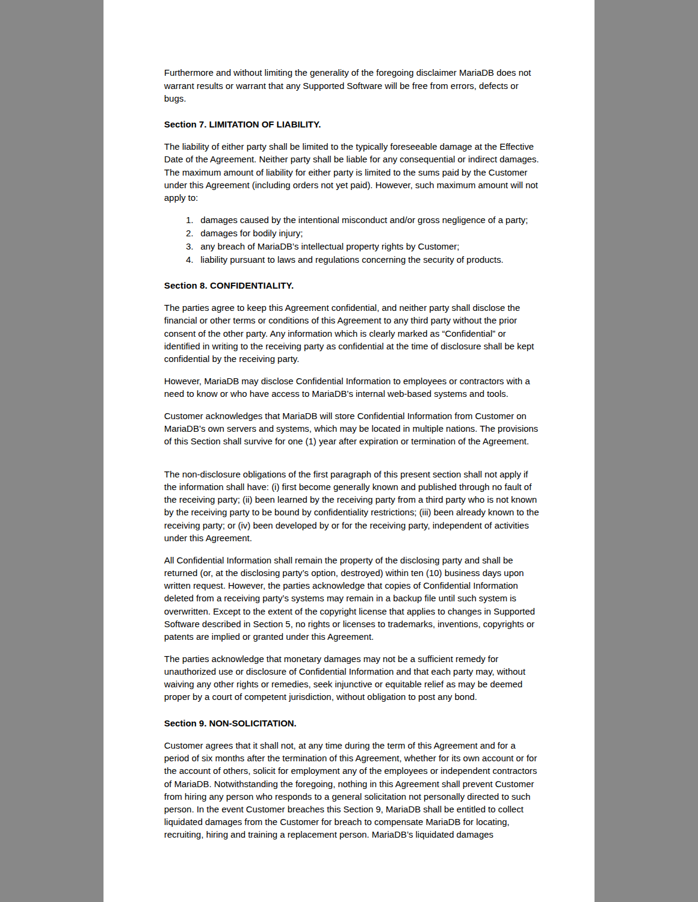Furthermore and without limiting the generality of the foregoing disclaimer MariaDB does not warrant results or warrant that any Supported Software will be free from errors, defects or bugs.
Section 7. LIMITATION OF LIABILITY.
The liability of either party shall be limited to the typically foreseeable damage at the Effective Date of the Agreement. Neither party shall be liable for any consequential or indirect damages. The maximum amount of liability for either party is limited to the sums paid by the Customer under this Agreement (including orders not yet paid). However, such maximum amount will not apply to:
damages caused by the intentional misconduct and/or gross negligence of a party;
damages for bodily injury;
any breach of MariaDB’s intellectual property rights by Customer;
liability pursuant to laws and regulations concerning the security of products.
Section 8. CONFIDENTIALITY.
The parties agree to keep this Agreement confidential, and neither party shall disclose the financial or other terms or conditions of this Agreement to any third party without the prior consent of the other party. Any information which is clearly marked as “Confidential” or identified in writing to the receiving party as confidential at the time of disclosure shall be kept confidential by the receiving party.
However, MariaDB may disclose Confidential Information to employees or contractors with a need to know or who have access to MariaDB’s internal web‑based systems and tools.
Customer acknowledges that MariaDB will store Confidential Information from Customer on MariaDB’s own servers and systems, which may be located in multiple nations. The provisions of this Section shall survive for one (1) year after expiration or termination of the Agreement.
The non-disclosure obligations of the first paragraph of this present section shall not apply if the information shall have: (i) first become generally known and published through no fault of the receiving party; (ii) been learned by the receiving party from a third party who is not known by the receiving party to be bound by confidentiality restrictions; (iii) been already known to the receiving party; or (iv) been developed by or for the receiving party, independent of activities under this Agreement.
All Confidential Information shall remain the property of the disclosing party and shall be returned (or, at the disclosing party’s option, destroyed) within ten (10) business days upon written request. However, the parties acknowledge that copies of Confidential Information deleted from a receiving party’s systems may remain in a backup file until such system is overwritten. Except to the extent of the copyright license that applies to changes in Supported Software described in Section 5, no rights or licenses to trademarks, inventions, copyrights or patents are implied or granted under this Agreement.
The parties acknowledge that monetary damages may not be a sufficient remedy for unauthorized use or disclosure of Confidential Information and that each party may, without waiving any other rights or remedies, seek injunctive or equitable relief as may be deemed proper by a court of competent jurisdiction, without obligation to post any bond.
Section 9. NON-SOLICITATION.
Customer agrees that it shall not, at any time during the term of this Agreement and for a period of six months after the termination of this Agreement, whether for its own account or for the account of others, solicit for employment any of the employees or independent contractors of MariaDB. Notwithstanding the foregoing, nothing in this Agreement shall prevent Customer from hiring any person who responds to a general solicitation not personally directed to such person. In the event Customer breaches this Section 9, MariaDB shall be entitled to collect liquidated damages from the Customer for breach to compensate MariaDB for locating, recruiting, hiring and training a replacement person. MariaDB’s liquidated damages